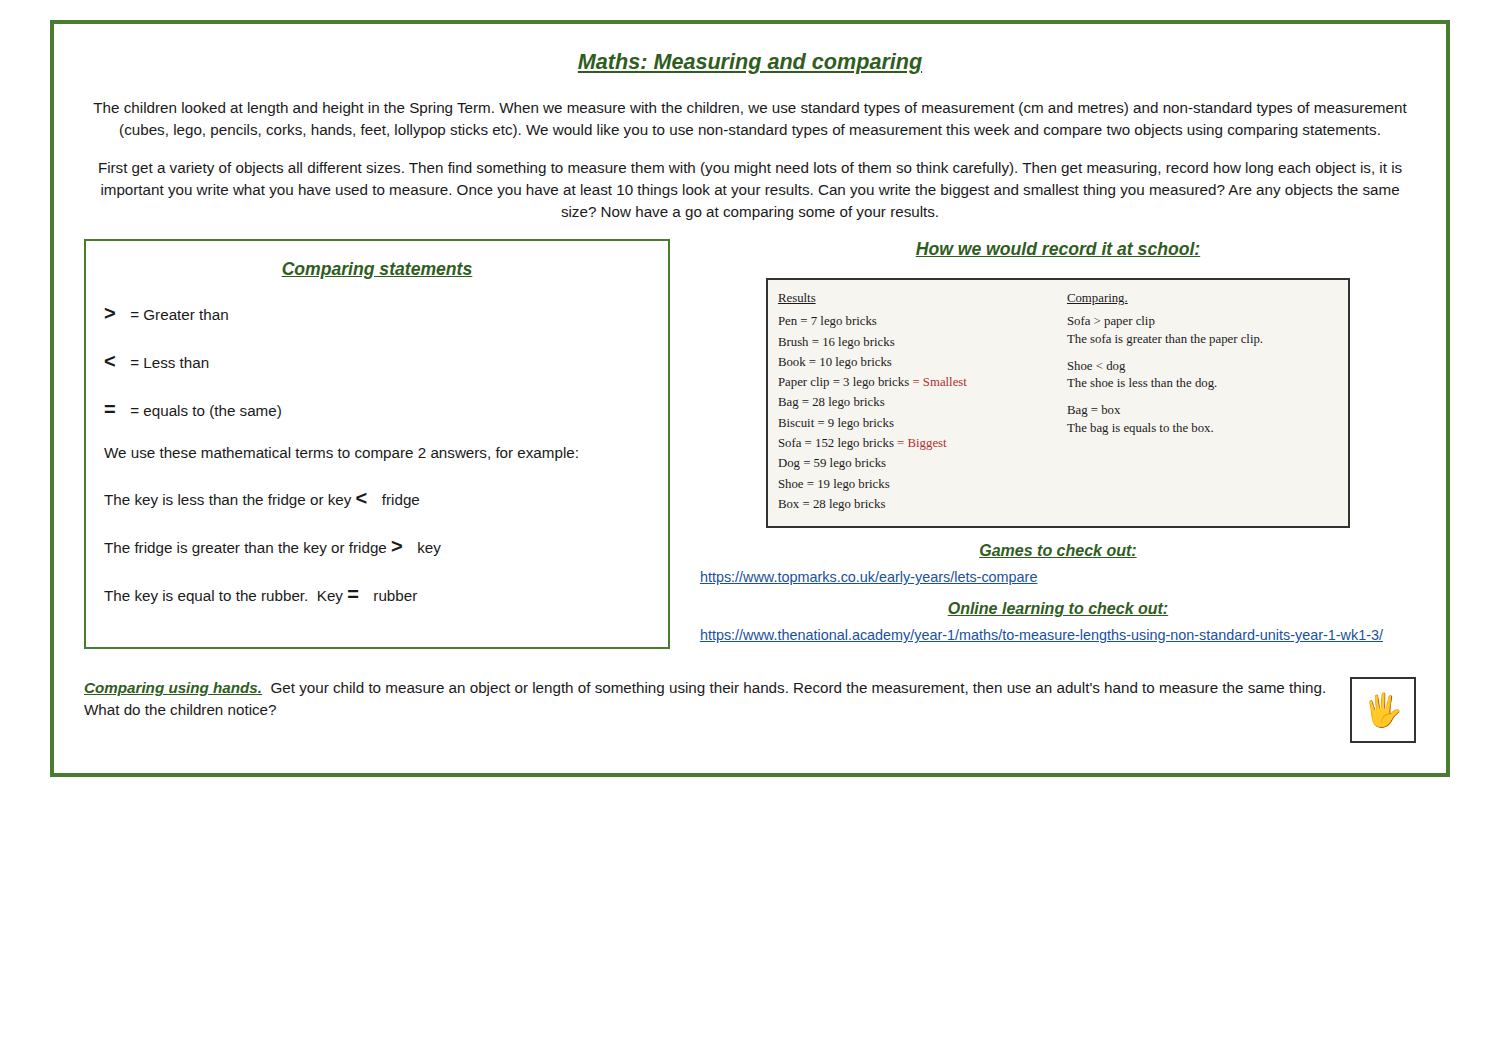Maths: Measuring and comparing
The children looked at length and height in the Spring Term. When we measure with the children, we use standard types of measurement (cm and metres) and non-standard types of measurement (cubes, lego, pencils, corks, hands, feet, lollypop sticks etc). We would like you to use non-standard types of measurement this week and compare two objects using comparing statements.
First get a variety of objects all different sizes. Then find something to measure them with (you might need lots of them so think carefully). Then get measuring, record how long each object is, it is important you write what you have used to measure. Once you have at least 10 things look at your results. Can you write the biggest and smallest thing you measured? Are any objects the same size? Now have a go at comparing some of your results.
Comparing statements
> = Greater than
< = Less than
= = equals to (the same)
We use these mathematical terms to compare 2 answers, for example:
The key is less than the fridge or key < fridge
The fridge is greater than the key or fridge > key
The key is equal to the rubber. Key = rubber
How we would record it at school:
Results
Pen = 7 lego bricks
Brush = 16 lego bricks
Book = 10 lego bricks
Paper clip = 3 lego bricks = Smallest
Bag = 28 lego bricks
Biscuit = 9 lego bricks
Sofa = 152 lego bricks = Biggest
Dog = 59 lego bricks
Shoe = 19 lego bricks
Box = 28 lego bricks
Comparing.
Sofa > paper clip
The sofa is greater than the paper clip.
Shoe < dog
The shoe is less than the dog.
Bag = box
The bag is equals to the box.
Games to check out:
https://www.topmarks.co.uk/early-years/lets-compare
Online learning to check out:
https://www.thenational.academy/year-1/maths/to-measure-lengths-using-non-standard-units-year-1-wk1-3/
Comparing using hands. Get your child to measure an object or length of something using their hands. Record the measurement, then use an adult's hand to measure the same thing. What do the children notice?
🖐